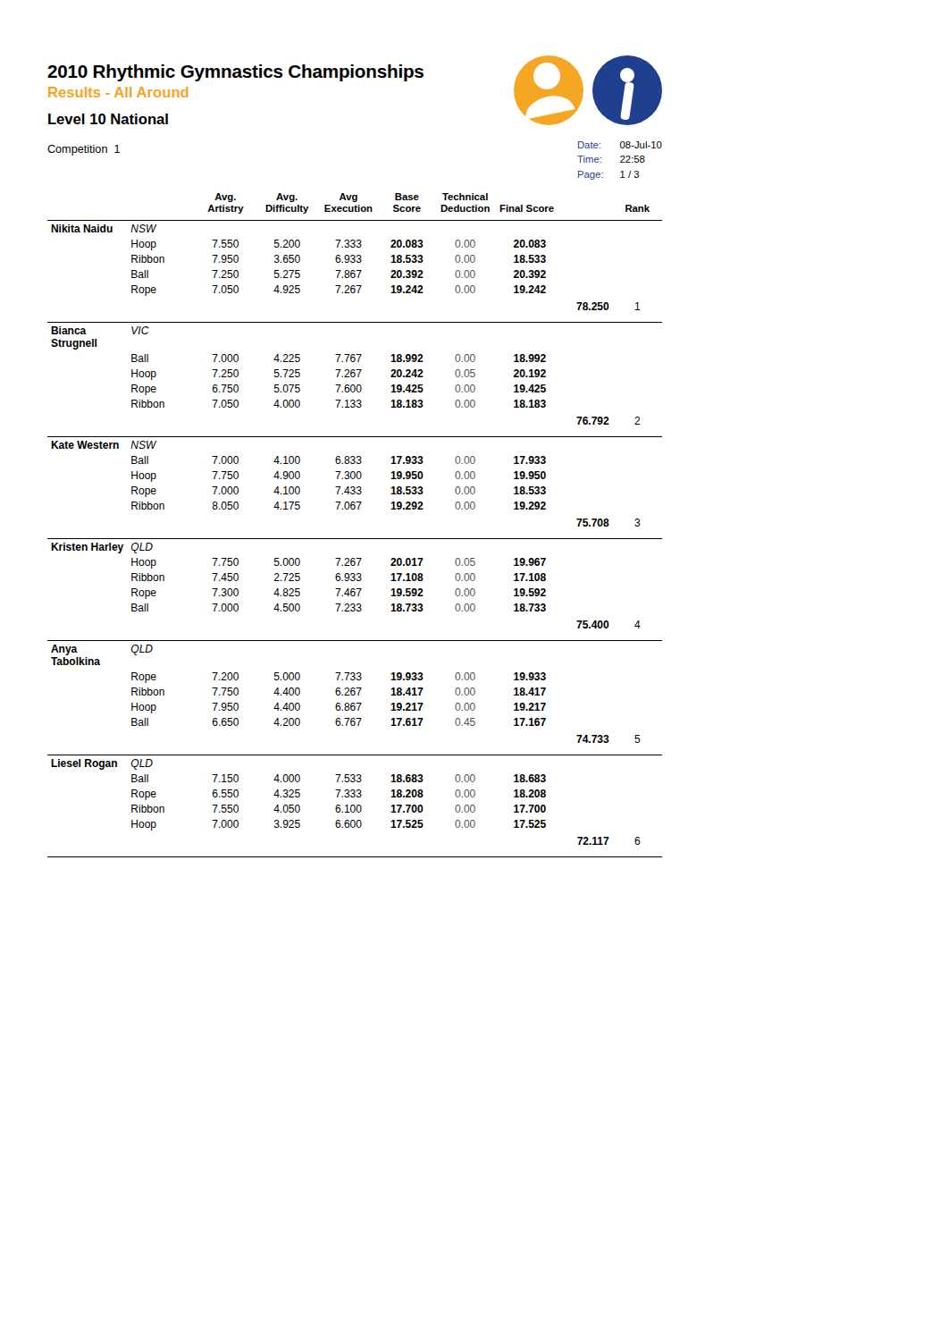2010 Rhythmic Gymnastics Championships
Results - All Around
Level 10 National
Competition 1
| Date: | 08-Jul-10 |
| Time: | 22:58 |
| Page: | 1 / 3 |
| | | Avg. Artistry | Avg. Difficulty | Avg Execution | Base Score | Technical Deduction | Final Score | | Rank |
| --- | --- | --- | --- | --- | --- | --- | --- | --- | --- |
| Nikita Naidu | NSW | |
| | Hoop | 7.550 | 5.200 | 7.333 | 20.083 | 0.00 | 20.083 | | |
| | Ribbon | 7.950 | 3.650 | 6.933 | 18.533 | 0.00 | 18.533 | | |
| | Ball | 7.250 | 5.275 | 7.867 | 20.392 | 0.00 | 20.392 | | |
| | Rope | 7.050 | 4.925 | 7.267 | 19.242 | 0.00 | 19.242 | | |
| | | 78.250 | 1 |
| Bianca Strugnell | VIC | |
| | Ball | 7.000 | 4.225 | 7.767 | 18.992 | 0.00 | 18.992 | | |
| | Hoop | 7.250 | 5.725 | 7.267 | 20.242 | 0.05 | 20.192 | | |
| | Rope | 6.750 | 5.075 | 7.600 | 19.425 | 0.00 | 19.425 | | |
| | Ribbon | 7.050 | 4.000 | 7.133 | 18.183 | 0.00 | 18.183 | | |
| | | 76.792 | 2 |
| Kate Western | NSW | |
| | Ball | 7.000 | 4.100 | 6.833 | 17.933 | 0.00 | 17.933 | | |
| | Hoop | 7.750 | 4.900 | 7.300 | 19.950 | 0.00 | 19.950 | | |
| | Rope | 7.000 | 4.100 | 7.433 | 18.533 | 0.00 | 18.533 | | |
| | Ribbon | 8.050 | 4.175 | 7.067 | 19.292 | 0.00 | 19.292 | | |
| | | 75.708 | 3 |
| Kristen Harley | QLD | |
| | Hoop | 7.750 | 5.000 | 7.267 | 20.017 | 0.05 | 19.967 | | |
| | Ribbon | 7.450 | 2.725 | 6.933 | 17.108 | 0.00 | 17.108 | | |
| | Rope | 7.300 | 4.825 | 7.467 | 19.592 | 0.00 | 19.592 | | |
| | Ball | 7.000 | 4.500 | 7.233 | 18.733 | 0.00 | 18.733 | | |
| | | 75.400 | 4 |
| Anya Tabolkina | QLD | |
| | Rope | 7.200 | 5.000 | 7.733 | 19.933 | 0.00 | 19.933 | | |
| | Ribbon | 7.750 | 4.400 | 6.267 | 18.417 | 0.00 | 18.417 | | |
| | Hoop | 7.950 | 4.400 | 6.867 | 19.217 | 0.00 | 19.217 | | |
| | Ball | 6.650 | 4.200 | 6.767 | 17.617 | 0.45 | 17.167 | | |
| | | 74.733 | 5 |
| Liesel Rogan | QLD | |
| | Ball | 7.150 | 4.000 | 7.533 | 18.683 | 0.00 | 18.683 | | |
| | Rope | 6.550 | 4.325 | 7.333 | 18.208 | 0.00 | 18.208 | | |
| | Ribbon | 7.550 | 4.050 | 6.100 | 17.700 | 0.00 | 17.700 | | |
| | Hoop | 7.000 | 3.925 | 6.600 | 17.525 | 0.00 | 17.525 | | |
| | | 72.117 | 6 |